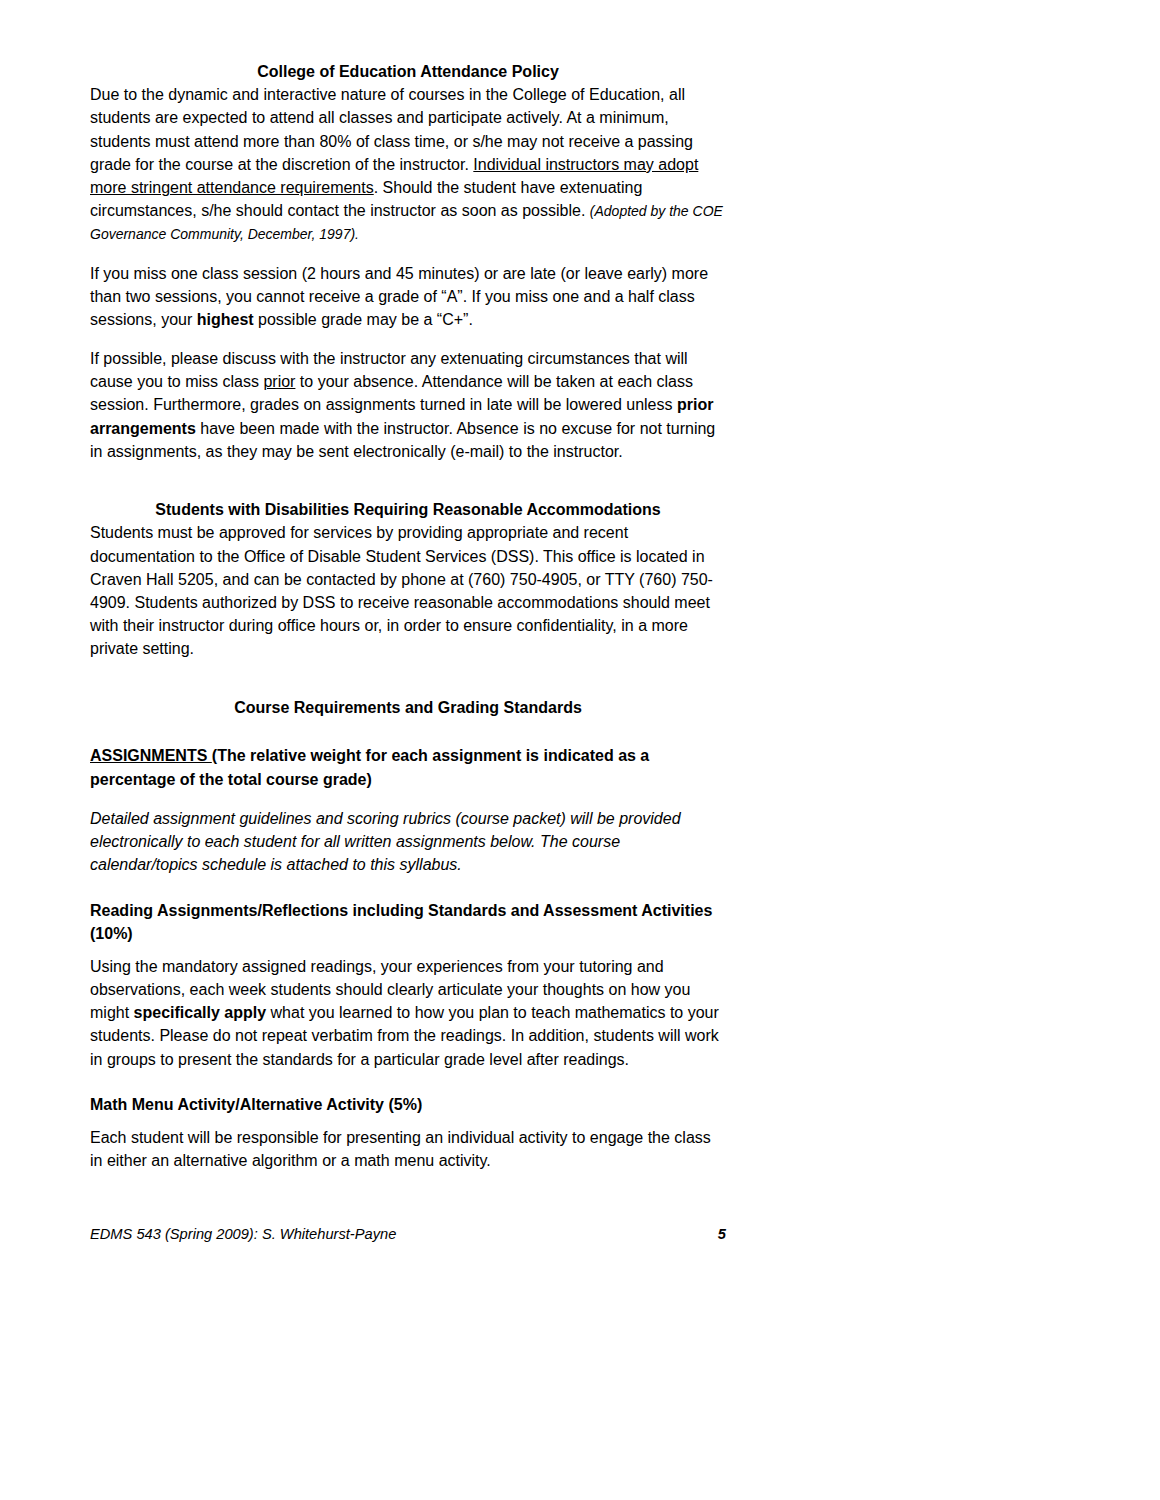College of Education Attendance Policy
Due to the dynamic and interactive nature of courses in the College of Education, all students are expected to attend all classes and participate actively. At a minimum, students must attend more than 80% of class time, or s/he may not receive a passing grade for the course at the discretion of the instructor. Individual instructors may adopt more stringent attendance requirements. Should the student have extenuating circumstances, s/he should contact the instructor as soon as possible. (Adopted by the COE Governance Community, December, 1997).
If you miss one class session (2 hours and 45 minutes) or are late (or leave early) more than two sessions, you cannot receive a grade of “A”. If you miss one and a half class sessions, your highest possible grade may be a “C+”.
If possible, please discuss with the instructor any extenuating circumstances that will cause you to miss class prior to your absence. Attendance will be taken at each class session. Furthermore, grades on assignments turned in late will be lowered unless prior arrangements have been made with the instructor. Absence is no excuse for not turning in assignments, as they may be sent electronically (e-mail) to the instructor.
Students with Disabilities Requiring Reasonable Accommodations
Students must be approved for services by providing appropriate and recent documentation to the Office of Disable Student Services (DSS). This office is located in Craven Hall 5205, and can be contacted by phone at (760) 750-4905, or TTY (760) 750-4909. Students authorized by DSS to receive reasonable accommodations should meet with their instructor during office hours or, in order to ensure confidentiality, in a more private setting.
Course Requirements and Grading Standards
ASSIGNMENTS (The relative weight for each assignment is indicated as a percentage of the total course grade)
Detailed assignment guidelines and scoring rubrics (course packet) will be provided electronically to each student for all written assignments below. The course calendar/topics schedule is attached to this syllabus.
Reading Assignments/Reflections including Standards and Assessment Activities (10%)
Using the mandatory assigned readings, your experiences from your tutoring and observations, each week students should clearly articulate your thoughts on how you might specifically apply what you learned to how you plan to teach mathematics to your students. Please do not repeat verbatim from the readings. In addition, students will work in groups to present the standards for a particular grade level after readings.
Math Menu Activity/Alternative Activity (5%)
Each student will be responsible for presenting an individual activity to engage the class in either an alternative algorithm or a math menu activity.
EDMS 543 (Spring 2009): S. Whitehurst-Payne 5